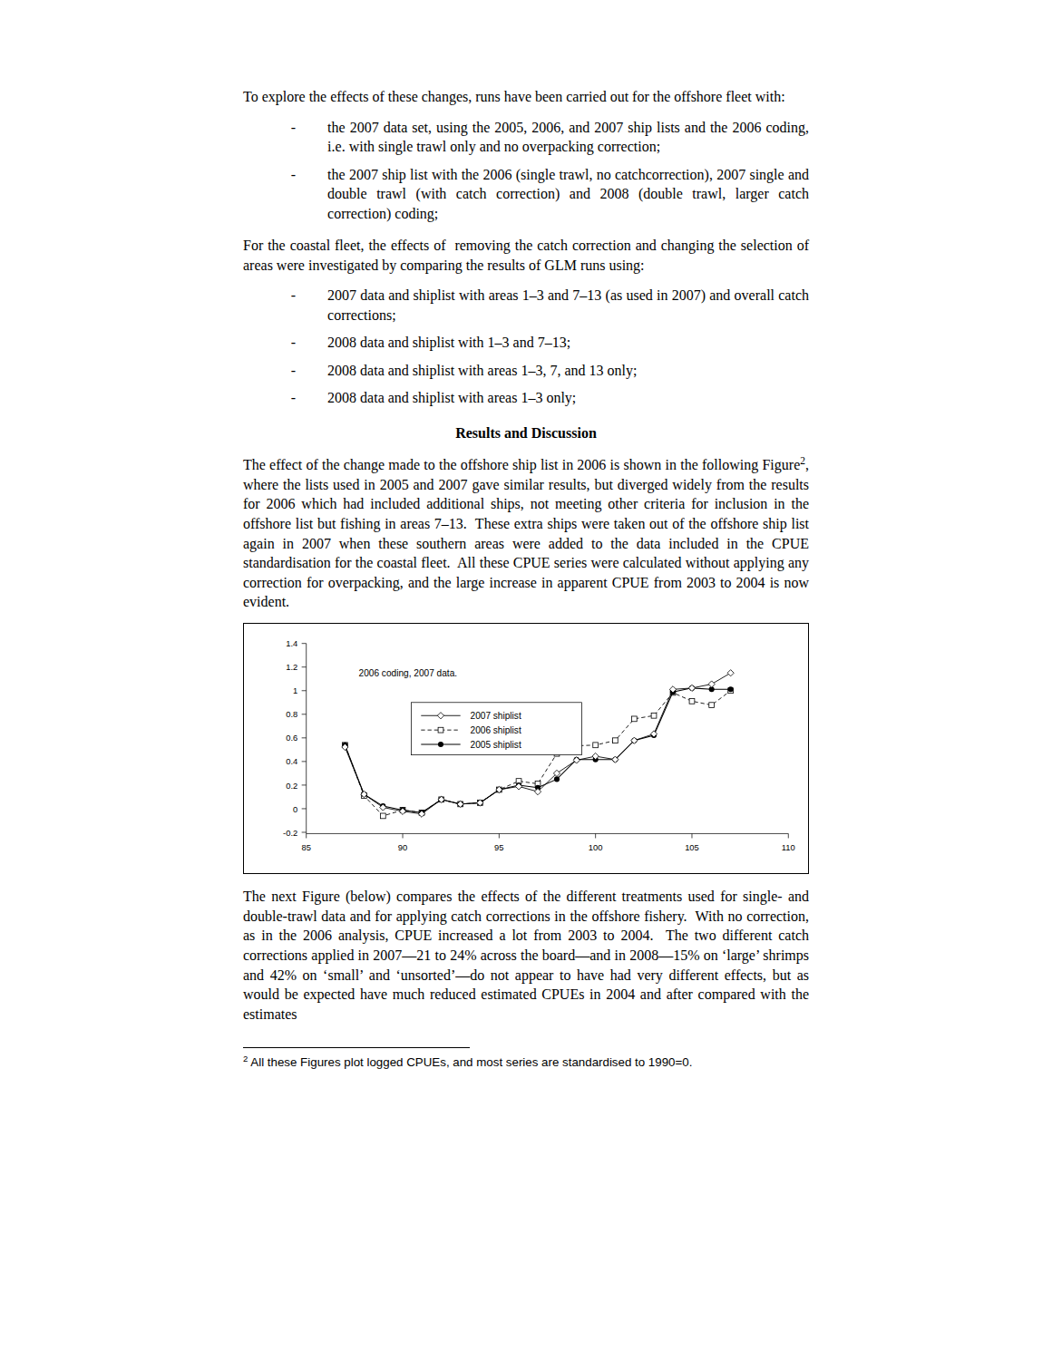To explore the effects of these changes, runs have been carried out for the offshore fleet with:
the 2007 data set, using the 2005, 2006, and 2007 ship lists and the 2006 coding, i.e. with single trawl only and no overpacking correction;
the 2007 ship list with the 2006 (single trawl, no catchcorrection), 2007 single and double trawl (with catch correction) and 2008 (double trawl, larger catch correction) coding;
For the coastal fleet, the effects of removing the catch correction and changing the selection of areas were investigated by comparing the results of GLM runs using:
2007 data and shiplist with areas 1–3 and 7–13 (as used in 2007) and overall catch corrections;
2008 data and shiplist with 1–3 and 7–13;
2008 data and shiplist with areas 1–3, 7, and 13 only;
2008 data and shiplist with areas 1–3 only;
Results and Discussion
The effect of the change made to the offshore ship list in 2006 is shown in the following Figure2, where the lists used in 2005 and 2007 gave similar results, but diverged widely from the results for 2006 which had included additional ships, not meeting other criteria for inclusion in the offshore list but fishing in areas 7–13. These extra ships were taken out of the offshore ship list again in 2007 when these southern areas were added to the data included in the CPUE standardisation for the coastal fleet. All these CPUE series were calculated without applying any correction for overpacking, and the large increase in apparent CPUE from 2003 to 2004 is now evident.
1.4 1.2 1 0.8 0.6 0.4 0.2 0 -0.2 85 90 95 100 105 110 2006 coding, 2007 data. 2007 shiplist 2006 shiplist 2005 shiplist
The next Figure (below) compares the effects of the different treatments used for single- and double-trawl data and for applying catch corrections in the offshore fishery. With no correction, as in the 2006 analysis, CPUE increased a lot from 2003 to 2004. The two different catch corrections applied in 2007—21 to 24% across the board—and in 2008—15% on ‘large’ shrimps and 42% on ‘small’ and ‘unsorted’—do not appear to have had very different effects, but as would be expected have much reduced estimated CPUEs in 2004 and after compared with the estimates
2 All these Figures plot logged CPUEs, and most series are standardised to 1990=0.